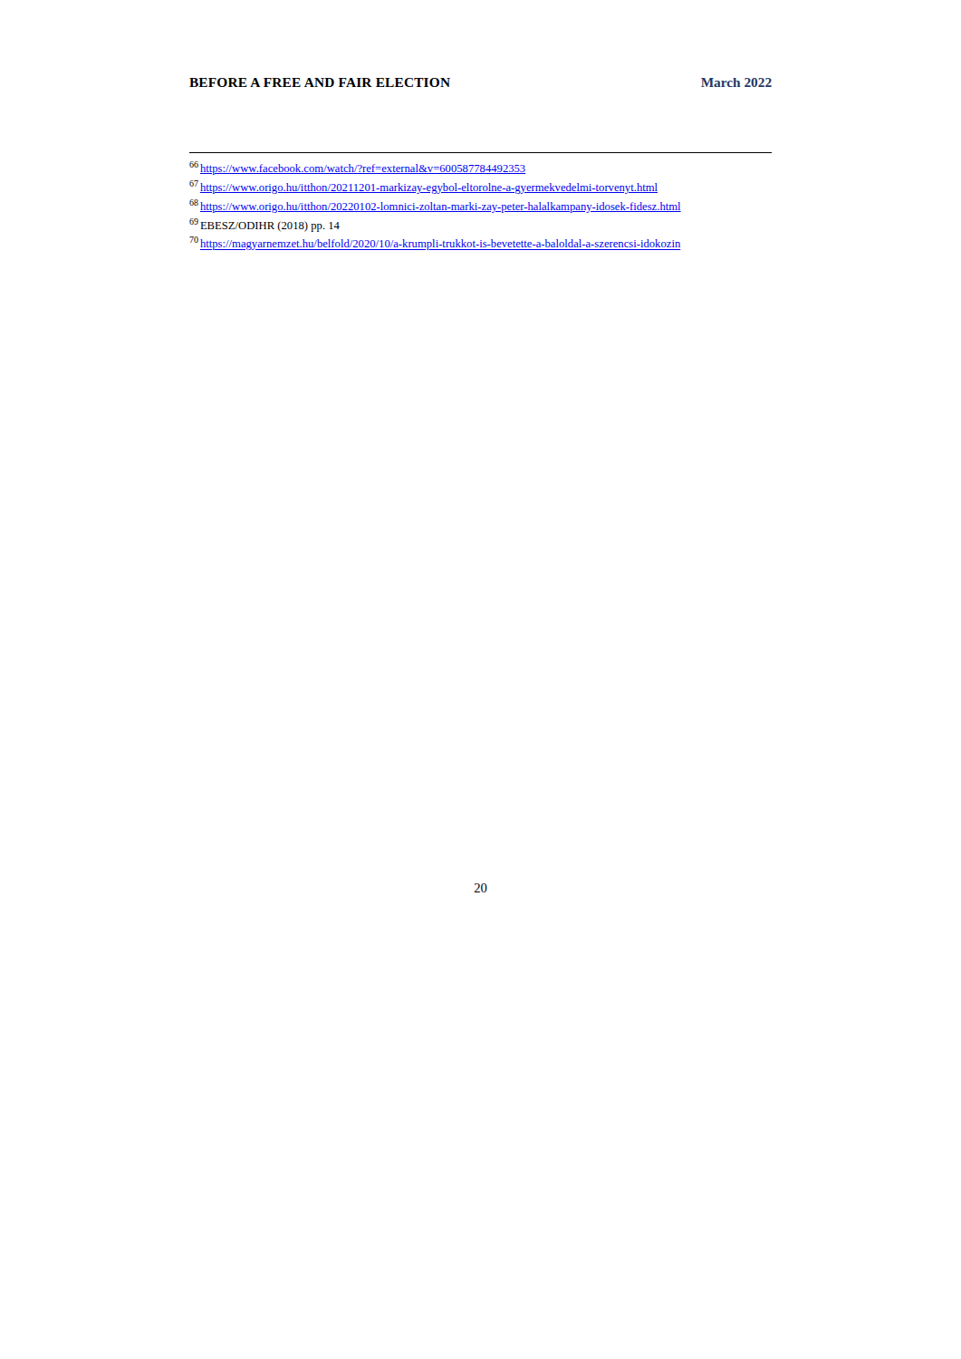BEFORE A FREE AND FAIR ELECTION March 2022
66https://www.facebook.com/watch/?ref=external&v=600587784492353
67https://www.origo.hu/itthon/20211201-markizay-egybol-eltorolne-a-gyermekvedelmi-torvenyt.html
68https://www.origo.hu/itthon/20220102-lomnici-zoltan-marki-zay-peter-halalkampany-idosek-fidesz.html
69EBESZ/ODIHR (2018) pp. 14
70https://magyarnemzet.hu/belfold/2020/10/a-krumpli-trukkot-is-bevetette-a-baloldal-a-szerencsi-idokozin
20